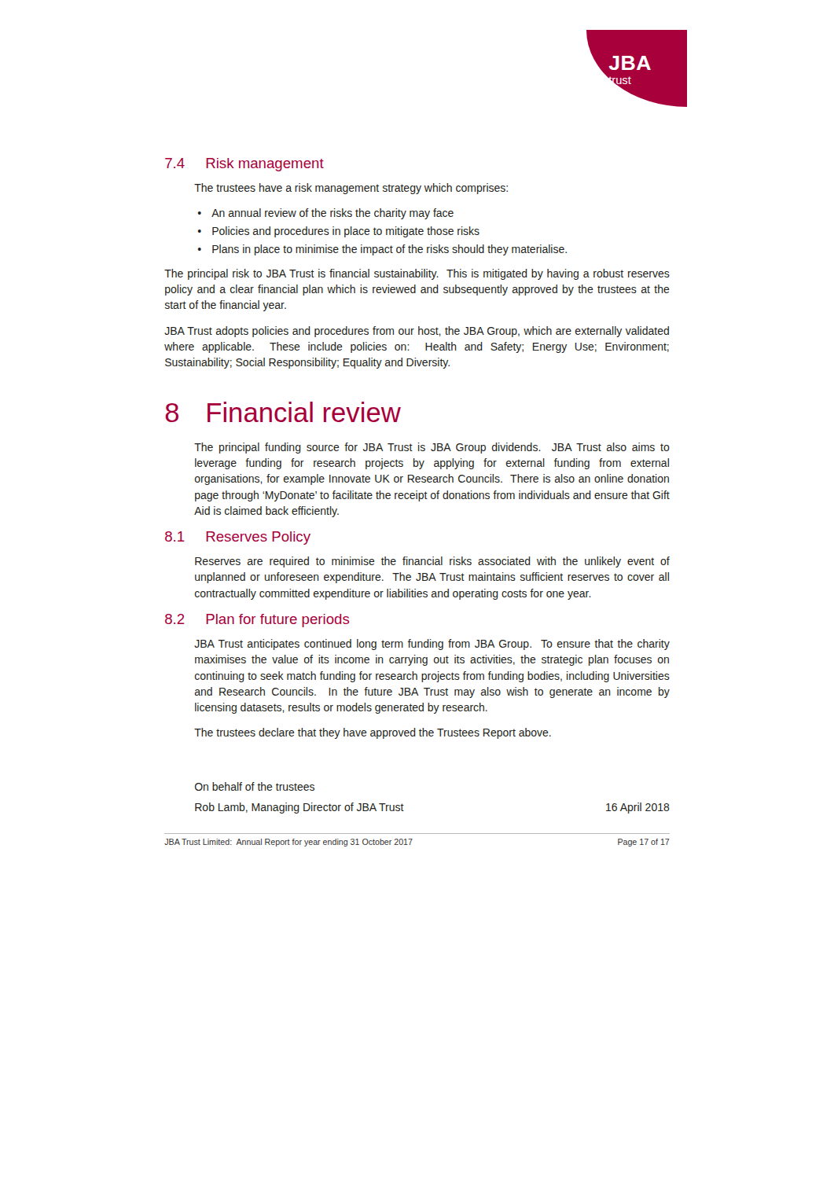JBA trust
7.4 Risk management
The trustees have a risk management strategy which comprises:
An annual review of the risks the charity may face
Policies and procedures in place to mitigate those risks
Plans in place to minimise the impact of the risks should they materialise.
The principal risk to JBA Trust is financial sustainability. This is mitigated by having a robust reserves policy and a clear financial plan which is reviewed and subsequently approved by the trustees at the start of the financial year.
JBA Trust adopts policies and procedures from our host, the JBA Group, which are externally validated where applicable. These include policies on: Health and Safety; Energy Use; Environment; Sustainability; Social Responsibility; Equality and Diversity.
8 Financial review
The principal funding source for JBA Trust is JBA Group dividends. JBA Trust also aims to leverage funding for research projects by applying for external funding from external organisations, for example Innovate UK or Research Councils. There is also an online donation page through ‘MyDonate’ to facilitate the receipt of donations from individuals and ensure that Gift Aid is claimed back efficiently.
8.1 Reserves Policy
Reserves are required to minimise the financial risks associated with the unlikely event of unplanned or unforeseen expenditure. The JBA Trust maintains sufficient reserves to cover all contractually committed expenditure or liabilities and operating costs for one year.
8.2 Plan for future periods
JBA Trust anticipates continued long term funding from JBA Group. To ensure that the charity maximises the value of its income in carrying out its activities, the strategic plan focuses on continuing to seek match funding for research projects from funding bodies, including Universities and Research Councils. In the future JBA Trust may also wish to generate an income by licensing datasets, results or models generated by research.
The trustees declare that they have approved the Trustees Report above.
On behalf of the trustees
Rob Lamb, Managing Director of JBA Trust 16 April 2018
JBA Trust Limited: Annual Report for year ending 31 October 2017 Page 17 of 17